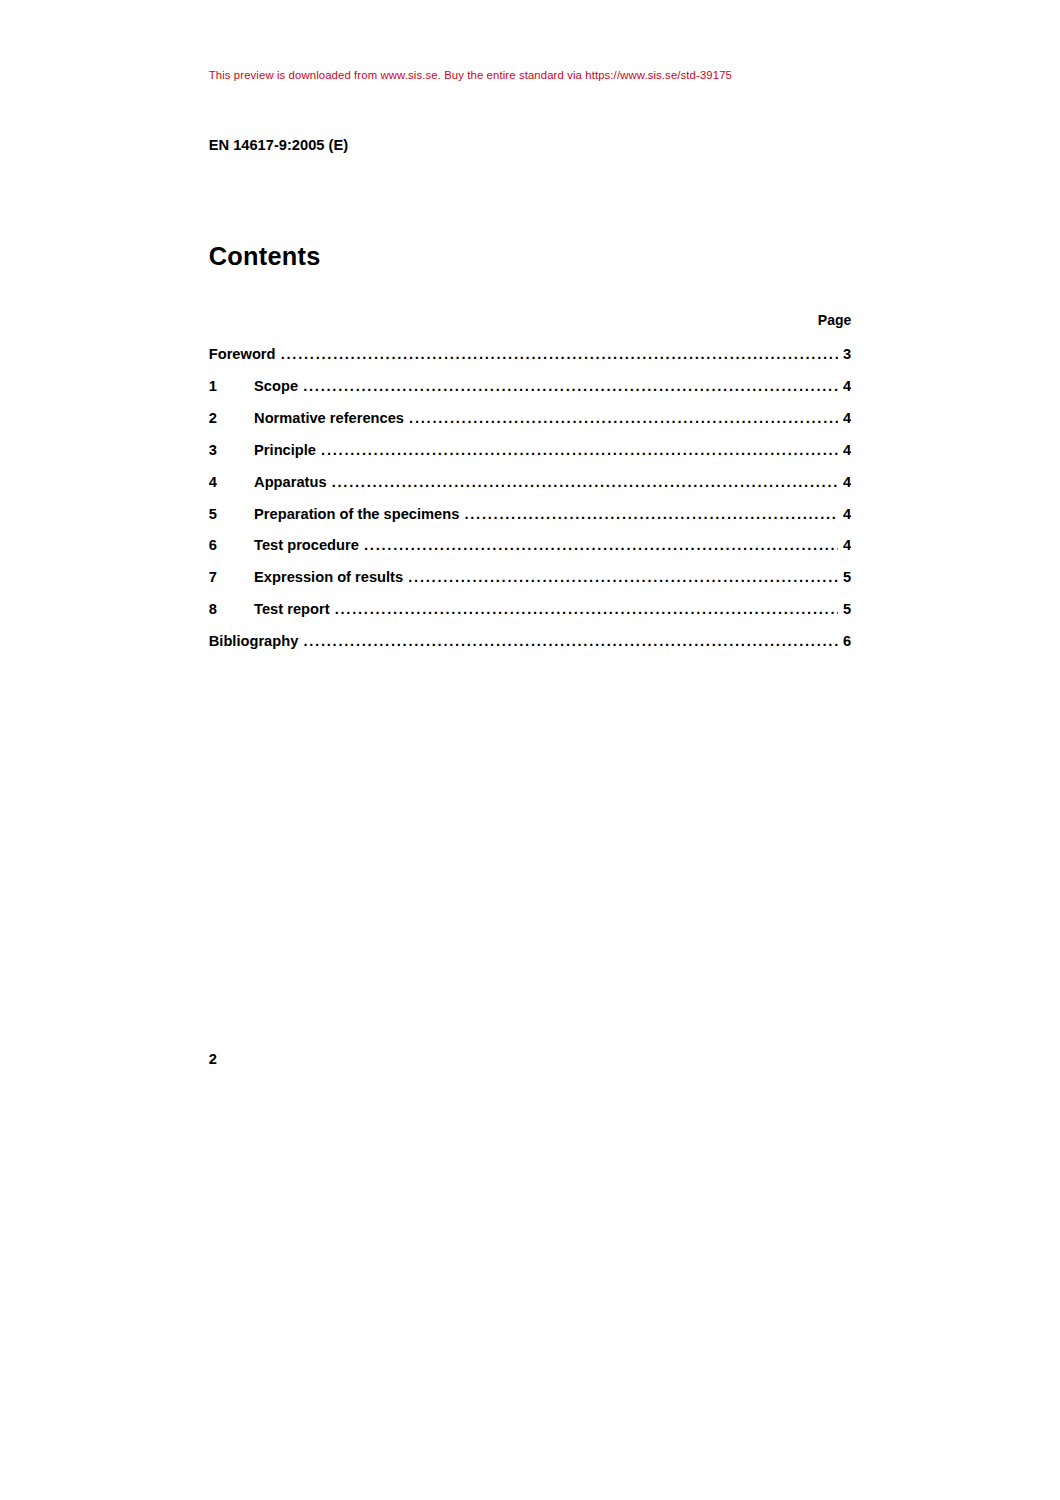This preview is downloaded from www.sis.se. Buy the entire standard via https://www.sis.se/std-39175
EN 14617-9:2005 (E)
Contents
Page
Foreword.................................................................................................................................................. 3
1 Scope......................................................................................................................................... 4
2 Normative references............................................................................................................. 4
3 Principle.................................................................................................................................... 4
4 Apparatus................................................................................................................................. 4
5 Preparation of the specimens................................................................................................... 4
6 Test procedure....................................................................................................................... 4
7 Expression of results.............................................................................................................. 5
8 Test report............................................................................................................................... 5
Bibliography.......................................................................................................................................... 6
2